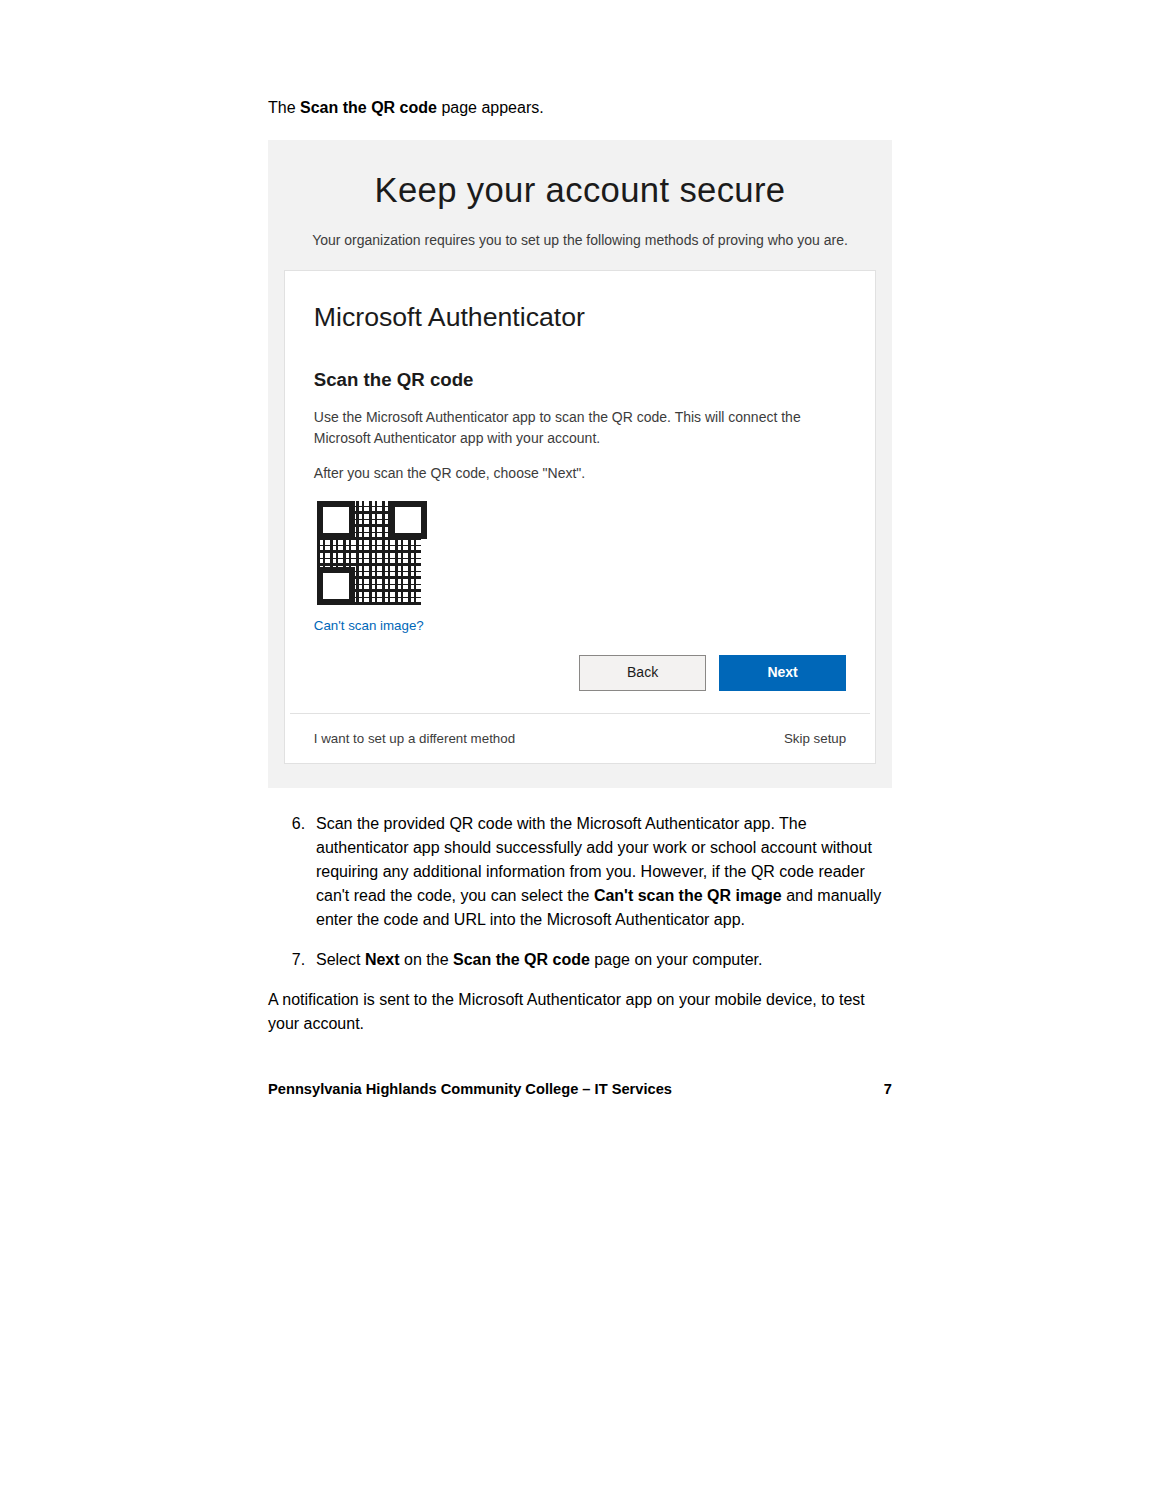The Scan the QR code page appears.
Keep your account secure
Your organization requires you to set up the following methods of proving who you are.
Microsoft Authenticator
Scan the QR code
Use the Microsoft Authenticator app to scan the QR code. This will connect the Microsoft Authenticator app with your account.
After you scan the QR code, choose "Next".
Can't scan image?
Back Next
I want to set up a different method Skip setup
Scan the provided QR code with the Microsoft Authenticator app. The authenticator app should successfully add your work or school account without requiring any additional information from you. However, if the QR code reader can't read the code, you can select the Can't scan the QR image and manually enter the code and URL into the Microsoft Authenticator app.
Select Next on the Scan the QR code page on your computer.
A notification is sent to the Microsoft Authenticator app on your mobile device, to test your account.
Pennsylvania Highlands Community College – IT Services 7